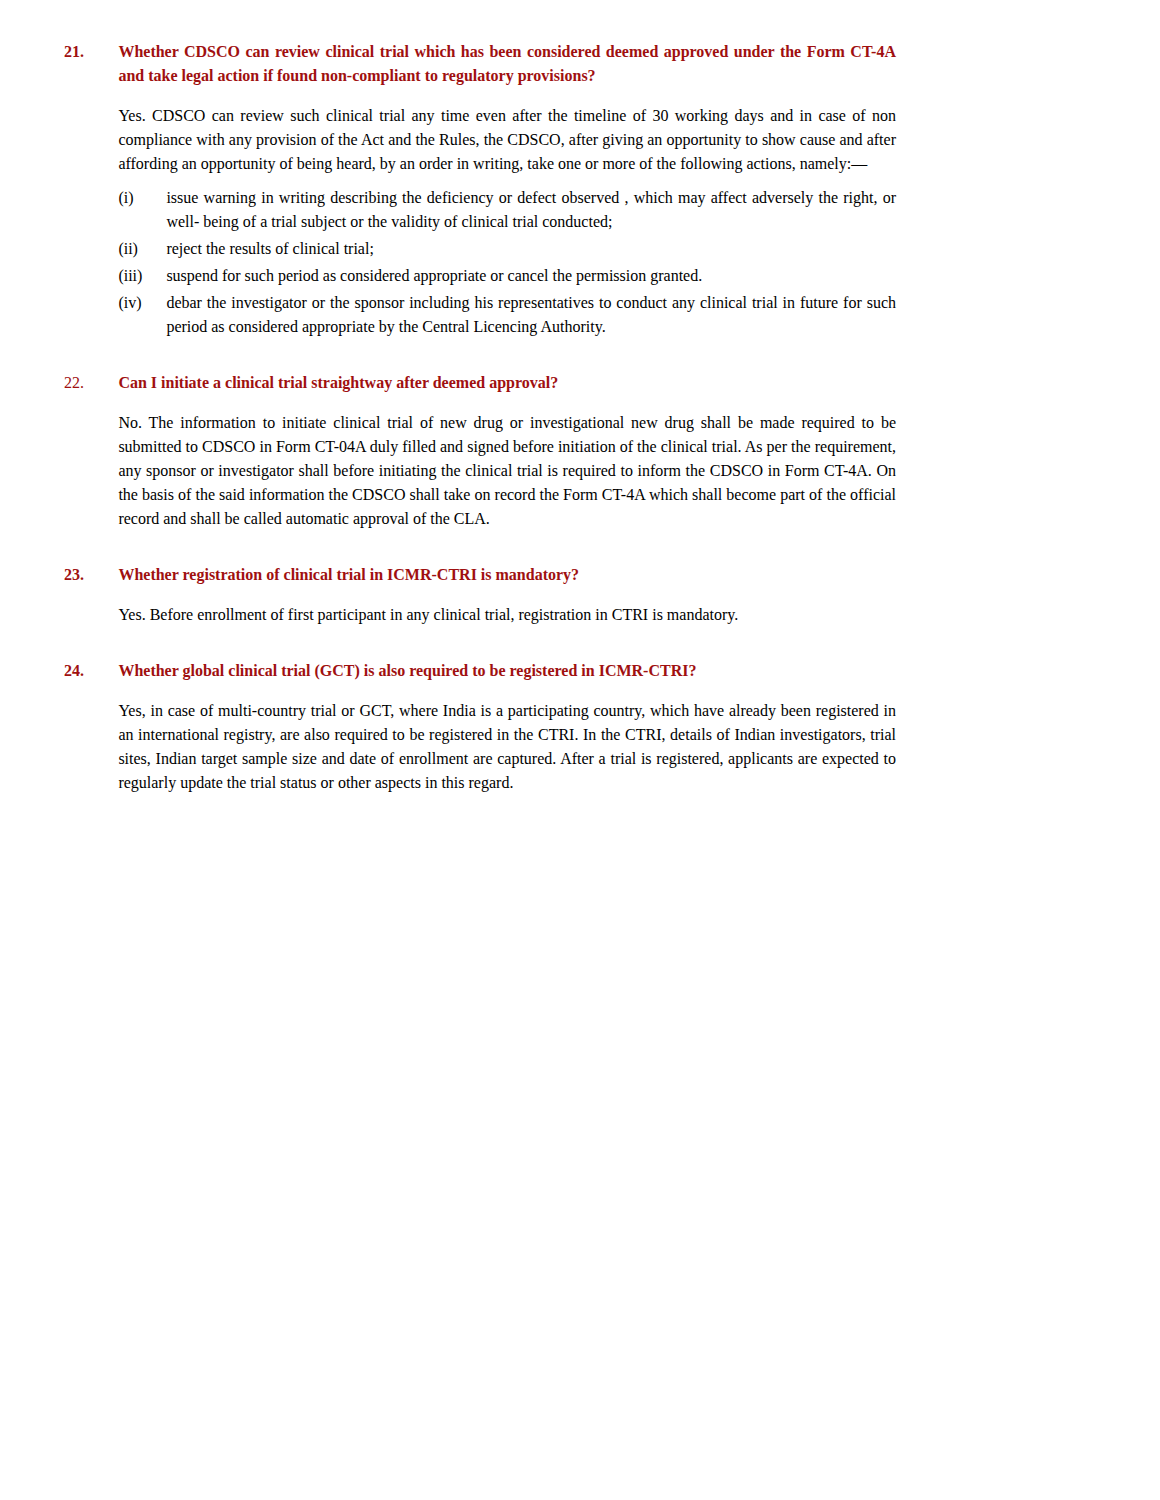21. Whether CDSCO can review clinical trial which has been considered deemed approved under the Form CT-4A and take legal action if found non-compliant to regulatory provisions?
Yes. CDSCO can review such clinical trial any time even after the timeline of 30 working days and in case of non compliance with any provision of the Act and the Rules, the CDSCO, after giving an opportunity to show cause and after affording an opportunity of being heard, by an order in writing, take one or more of the following actions, namely:—
(i) issue warning in writing describing the deficiency or defect observed , which may affect adversely the right, or well- being of a trial subject or the validity of clinical trial conducted;
(ii) reject the results of clinical trial;
(iii) suspend for such period as considered appropriate or cancel the permission granted.
(iv) debar the investigator or the sponsor including his representatives to conduct any clinical trial in future for such period as considered appropriate by the Central Licencing Authority.
22. Can I initiate a clinical trial straightway after deemed approval?
No. The information to initiate clinical trial of new drug or investigational new drug shall be made required to be submitted to CDSCO in Form CT-04A duly filled and signed before initiation of the clinical trial. As per the requirement, any sponsor or investigator shall before initiating the clinical trial is required to inform the CDSCO in Form CT-4A. On the basis of the said information the CDSCO shall take on record the Form CT-4A which shall become part of the official record and shall be called automatic approval of the CLA.
23. Whether registration of clinical trial in ICMR-CTRI is mandatory?
Yes. Before enrollment of first participant in any clinical trial, registration in CTRI is mandatory.
24. Whether global clinical trial (GCT) is also required to be registered in ICMR-CTRI?
Yes, in case of multi-country trial or GCT, where India is a participating country, which have already been registered in an international registry, are also required to be registered in the CTRI. In the CTRI, details of Indian investigators, trial sites, Indian target sample size and date of enrollment are captured. After a trial is registered, applicants are expected to regularly update the trial status or other aspects in this regard.